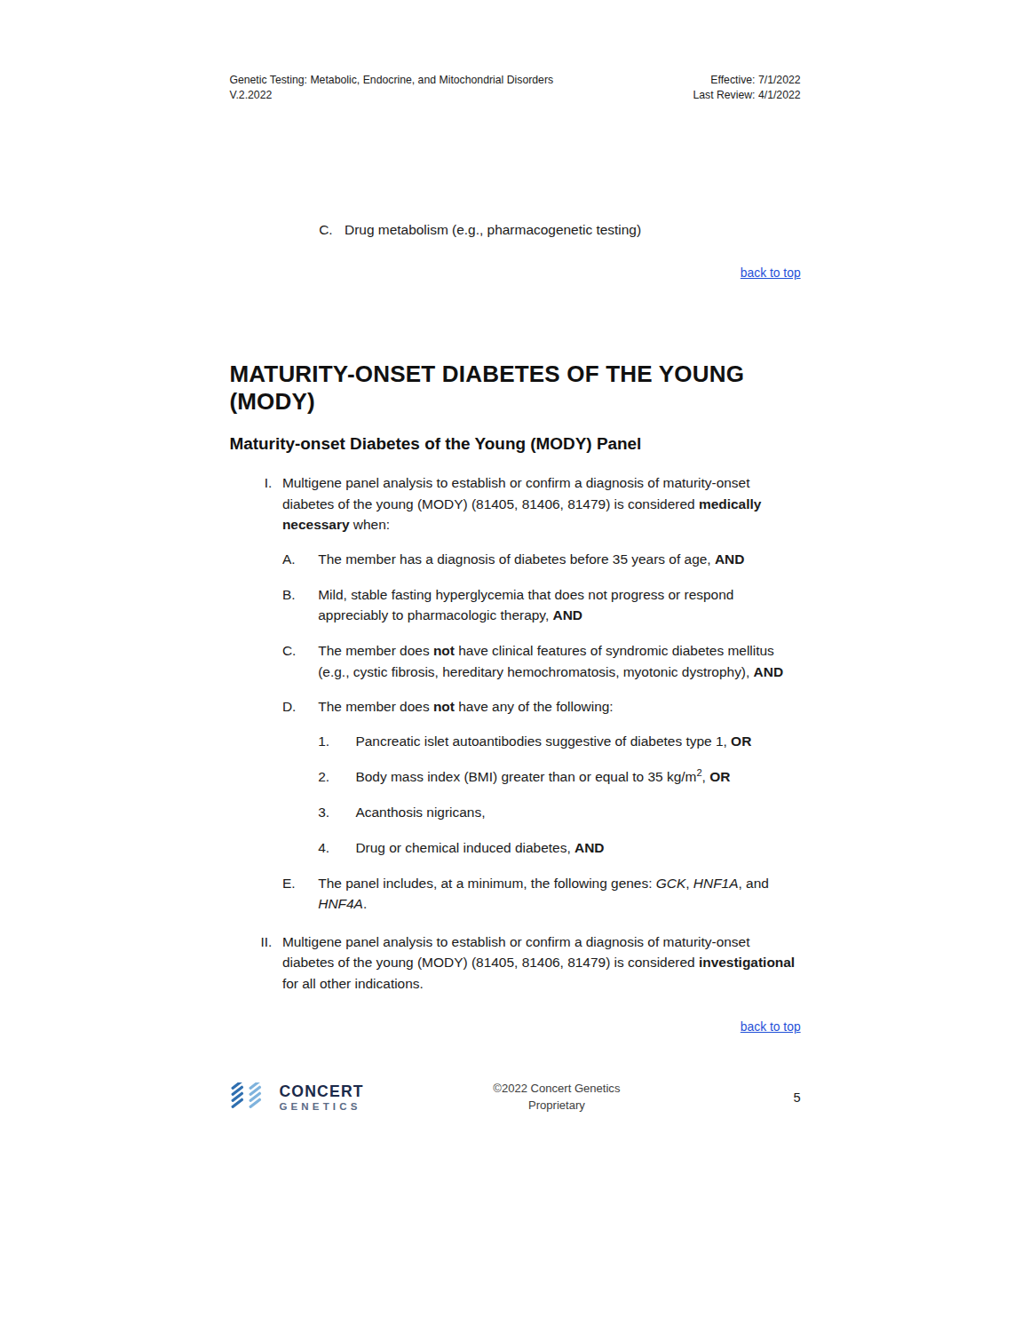Genetic Testing: Metabolic, Endocrine, and Mitochondrial Disorders
V.2.2022
Effective: 7/1/2022
Last Review: 4/1/2022
C. Drug metabolism (e.g., pharmacogenetic testing)
back to top
MATURITY-ONSET DIABETES OF THE YOUNG (MODY)
Maturity-onset Diabetes of the Young (MODY) Panel
I. Multigene panel analysis to establish or confirm a diagnosis of maturity-onset diabetes of the young (MODY) (81405, 81406, 81479) is considered medically necessary when:
A. The member has a diagnosis of diabetes before 35 years of age, AND
B. Mild, stable fasting hyperglycemia that does not progress or respond appreciably to pharmacologic therapy, AND
C. The member does not have clinical features of syndromic diabetes mellitus (e.g., cystic fibrosis, hereditary hemochromatosis, myotonic dystrophy), AND
D. The member does not have any of the following:
1. Pancreatic islet autoantibodies suggestive of diabetes type 1, OR
2. Body mass index (BMI) greater than or equal to 35 kg/m2, OR
3. Acanthosis nigricans,
4. Drug or chemical induced diabetes, AND
E. The panel includes, at a minimum, the following genes: GCK, HNF1A, and HNF4A.
II. Multigene panel analysis to establish or confirm a diagnosis of maturity-onset diabetes of the young (MODY) (81405, 81406, 81479) is considered investigational for all other indications.
back to top
CONCERT GENETICS
©2022 Concert Genetics
Proprietary
5